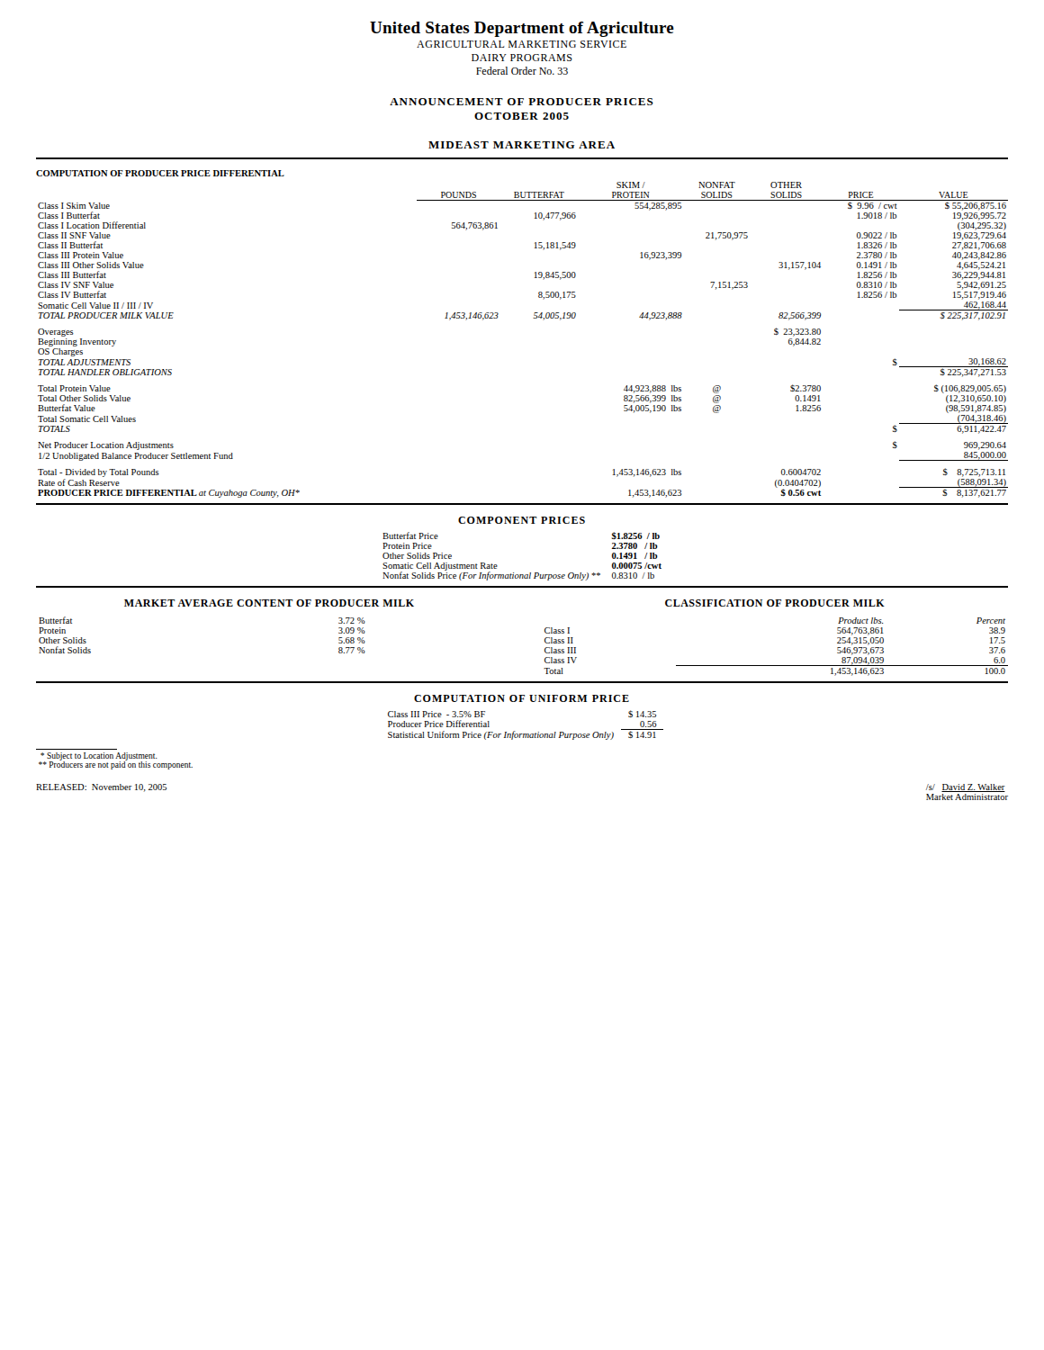United States Department of Agriculture
AGRICULTURAL MARKETING SERVICE
DAIRY PROGRAMS
Federal Order No. 33
ANNOUNCEMENT OF PRODUCER PRICES
OCTOBER 2005
MIDEAST MARKETING AREA
COMPUTATION OF PRODUCER PRICE DIFFERENTIAL
| | | | SKIM / | NONFAT | OTHER | | |
| | POUNDS | BUTTERFAT | PROTEIN | SOLIDS | SOLIDS | PRICE | VALUE |
| Class I Skim Value | | | 554,285,895 | | | $ 9.96 / cwt | $ 55,206,875.16 |
| Class I Butterfat | | 10,477,966 | | | | 1.9018 / lb | 19,926,995.72 |
| Class I Location Differential | 564,763,861 | | | | | | (304,295.32) |
| Class II SNF Value | | | | 21,750,975 | | 0.9022 / lb | 19,623,729.64 |
| Class II Butterfat | | 15,181,549 | | | | 1.8326 / lb | 27,821,706.68 |
| Class III Protein Value | | | 16,923,399 | | | 2.3780 / lb | 40,243,842.86 |
| Class III Other Solids Value | | | | | 31,157,104 | 0.1491 / lb | 4,645,524.21 |
| Class III Butterfat | | 19,845,500 | | | | 1.8256 / lb | 36,229,944.81 |
| Class IV SNF Value | | | | 7,151,253 | | 0.8310 / lb | 5,942,691.25 |
| Class IV Butterfat | | 8,500,175 | | | | 1.8256 / lb | 15,517,919.46 |
| Somatic Cell Value II / III / IV | | | | | | | 462,168.44 |
| TOTAL PRODUCER MILK VALUE | 1,453,146,623 | 54,005,190 | 44,923,888 | | 82,566,399 | | $ 225,317,102.91 |
| Overages | | | | | $ 23,323.80 | | |
| Beginning Inventory | | | | | 6,844.82 | | |
| OS Charges | | | | | | | |
| TOTAL ADJUSTMENTS | | | | | | $ | 30,168.62 |
| TOTAL HANDLER OBLIGATIONS | | | | | | | $ 225,347,271.53 |
| Total Protein Value | | | 44,923,888 lbs | @ | $2.3780 | | $ (106,829,005.65) |
| Total Other Solids Value | | | 82,566,399 lbs | @ | 0.1491 | | (12,310,650.10) |
| Butterfat Value | | | 54,005,190 lbs | @ | 1.8256 | | (98,591,874.85) |
| Total Somatic Cell Values | | | | | | | (704,318.46) |
| TOTALS | | | | | | $ | 6,911,422.47 |
| Net Producer Location Adjustments | | | | | | $ | 969,290.64 |
| 1/2 Unobligated Balance Producer Settlement Fund | | | | | | | 845,000.00 |
| Total - Divided by Total Pounds | | | 1,453,146,623 lbs | | 0.6004702 | | $ 8,725,713.11 |
| Rate of Cash Reserve | | | | | (0.0404702) | | (588,091.34) |
| PRODUCER PRICE DIFFERENTIAL at Cuyahoga County, OH* | | | 1,453,146,623 | | $ 0.56 cwt | | $ 8,137,621.77 |
COMPONENT PRICES
| Butterfat Price | $1.8256 / lb |
| Protein Price | 2.3780 / lb |
| Other Solids Price | 0.1491 / lb |
| Somatic Cell Adjustment Rate | 0.00075 /cwt |
| Nonfat Solids Price (For Informational Purpose Only) ** | 0.8310 / lb |
MARKET AVERAGE CONTENT OF PRODUCER MILK
| Butterfat | 3.72 % |
| Protein | 3.09 % |
| Other Solids | 5.68 % |
| Nonfat Solids | 8.77 % |
CLASSIFICATION OF PRODUCER MILK
| | Product lbs. | Percent |
| Class I | 564,763,861 | 38.9 |
| Class II | 254,315,050 | 17.5 |
| Class III | 546,973,673 | 37.6 |
| Class IV | 87,094,039 | 6.0 |
| Total | 1,453,146,623 | 100.0 |
COMPUTATION OF UNIFORM PRICE
| Class III Price - 3.5% BF | $ 14.35 |
| Producer Price Differential | 0.56 |
| Statistical Uniform Price (For Informational Purpose Only) | $ 14.91 |
* Subject to Location Adjustment.
** Producers are not paid on this component.
RELEASED: November 10, 2005
/s/ David Z. Walker
Market Administrator